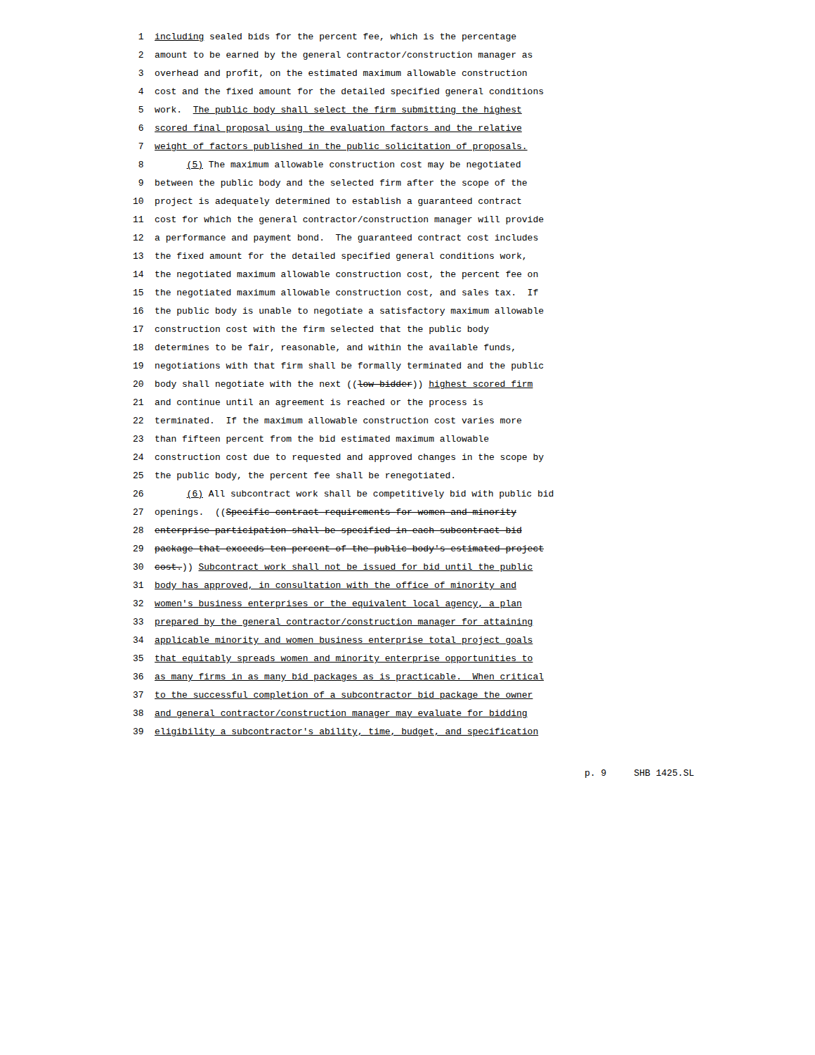1 including sealed bids for the percent fee, which is the percentage
2 amount to be earned by the general contractor/construction manager as
3 overhead and profit, on the estimated maximum allowable construction
4 cost and the fixed amount for the detailed specified general conditions
5 work. The public body shall select the firm submitting the highest
6 scored final proposal using the evaluation factors and the relative
7 weight of factors published in the public solicitation of proposals.
8 (5) The maximum allowable construction cost may be negotiated
9 between the public body and the selected firm after the scope of the
10 project is adequately determined to establish a guaranteed contract
11 cost for which the general contractor/construction manager will provide
12 a performance and payment bond. The guaranteed contract cost includes
13 the fixed amount for the detailed specified general conditions work,
14 the negotiated maximum allowable construction cost, the percent fee on
15 the negotiated maximum allowable construction cost, and sales tax. If
16 the public body is unable to negotiate a satisfactory maximum allowable
17 construction cost with the firm selected that the public body
18 determines to be fair, reasonable, and within the available funds,
19 negotiations with that firm shall be formally terminated and the public
20 body shall negotiate with the next ((low bidder)) highest scored firm
21 and continue until an agreement is reached or the process is
22 terminated. If the maximum allowable construction cost varies more
23 than fifteen percent from the bid estimated maximum allowable
24 construction cost due to requested and approved changes in the scope by
25 the public body, the percent fee shall be renegotiated.
26 (6) All subcontract work shall be competitively bid with public bid
27 openings. ((Specific contract requirements for women and minority
28 enterprise participation shall be specified in each subcontract bid
29 package that exceeds ten percent of the public body's estimated project
30 cost.)) Subcontract work shall not be issued for bid until the public
31 body has approved, in consultation with the office of minority and
32 women's business enterprises or the equivalent local agency, a plan
33 prepared by the general contractor/construction manager for attaining
34 applicable minority and women business enterprise total project goals
35 that equitably spreads women and minority enterprise opportunities to
36 as many firms in as many bid packages as is practicable. When critical
37 to the successful completion of a subcontractor bid package the owner
38 and general contractor/construction manager may evaluate for bidding
39 eligibility a subcontractor's ability, time, budget, and specification
p. 9 SHB 1425.SL